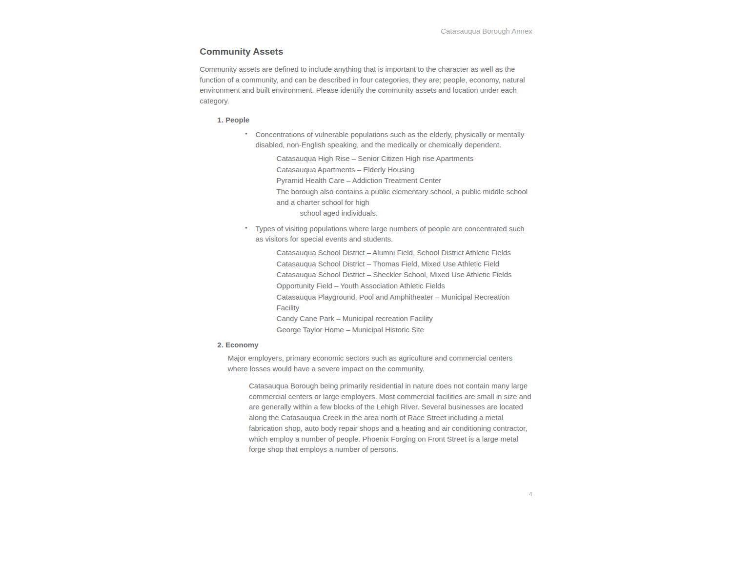Catasauqua Borough Annex
Community Assets
Community assets are defined to include anything that is important to the character as well as the function of a community, and can be described in four categories, they are; people, economy, natural environment and built environment. Please identify the community assets and location under each category.
People
Concentrations of vulnerable populations such as the elderly, physically or mentally disabled, non-English speaking, and the medically or chemically dependent.
Catasauqua High Rise – Senior Citizen High rise Apartments
Catasauqua Apartments – Elderly Housing
Pyramid Health Care – Addiction Treatment Center
The borough also contains a public elementary school, a public middle school and a charter school for high
school aged individuals.
Types of visiting populations where large numbers of people are concentrated such as visitors for special events and students.
Catasauqua School District – Alumni Field, School District Athletic Fields
Catasauqua School District – Thomas Field, Mixed Use Athletic Field
Catasauqua School District – Sheckler School, Mixed Use Athletic Fields
Opportunity Field – Youth Association Athletic Fields
Catasauqua Playground, Pool and Amphitheater – Municipal Recreation Facility
Candy Cane Park – Municipal recreation Facility
George Taylor Home – Municipal Historic Site
Economy
Major employers, primary economic sectors such as agriculture and commercial centers where losses would have a severe impact on the community.
Catasauqua Borough being primarily residential in nature does not contain many large commercial centers or large employers. Most commercial facilities are small in size and are generally within a few blocks of the Lehigh River. Several businesses are located along the Catasauqua Creek in the area north of Race Street including a metal fabrication shop, auto body repair shops and a heating and air conditioning contractor, which employ a number of people. Phoenix Forging on Front Street is a large metal forge shop that employs a number of persons.
4